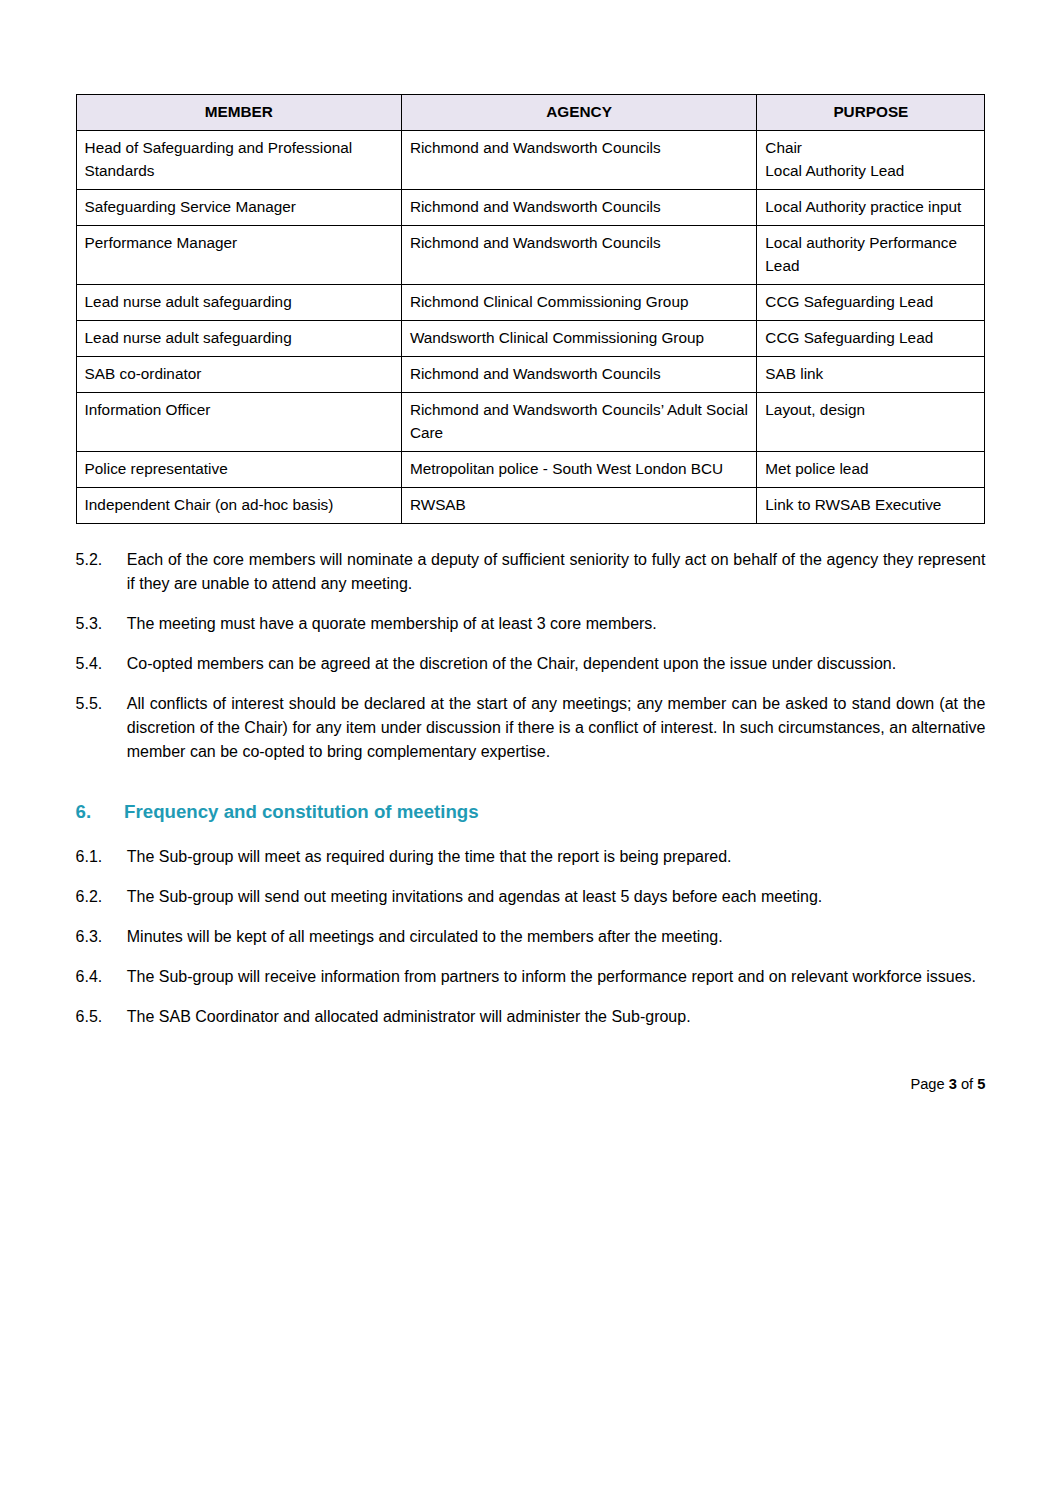| MEMBER | AGENCY | PURPOSE |
| --- | --- | --- |
| Head of Safeguarding and Professional Standards | Richmond and Wandsworth Councils | Chair Local Authority Lead |
| Safeguarding Service Manager | Richmond and Wandsworth Councils | Local Authority practice input |
| Performance Manager | Richmond and Wandsworth Councils | Local authority Performance Lead |
| Lead nurse adult safeguarding | Richmond Clinical Commissioning Group | CCG Safeguarding Lead |
| Lead nurse adult safeguarding | Wandsworth Clinical Commissioning Group | CCG Safeguarding Lead |
| SAB co-ordinator | Richmond and Wandsworth Councils | SAB link |
| Information Officer | Richmond and Wandsworth Councils’ Adult Social Care | Layout, design |
| Police representative | Metropolitan police - South West London BCU | Met police lead |
| Independent Chair (on ad-hoc basis) | RWSAB | Link to RWSAB Executive |
5.2.
Each of the core members will nominate a deputy of sufficient seniority to fully act on behalf of the agency they represent if they are unable to attend any meeting.
5.3.
The meeting must have a quorate membership of at least 3 core members.
5.4.
Co-opted members can be agreed at the discretion of the Chair, dependent upon the issue under discussion.
5.5.
All conflicts of interest should be declared at the start of any meetings; any member can be asked to stand down (at the discretion of the Chair) for any item under discussion if there is a conflict of interest. In such circumstances, an alternative member can be co-opted to bring complementary expertise.
6. Frequency and constitution of meetings
6.1.
The Sub-group will meet as required during the time that the report is being prepared.
6.2.
The Sub-group will send out meeting invitations and agendas at least 5 days before each meeting.
6.3.
Minutes will be kept of all meetings and circulated to the members after the meeting.
6.4.
The Sub-group will receive information from partners to inform the performance report and on relevant workforce issues.
6.5.
The SAB Coordinator and allocated administrator will administer the Sub-group.
Page 3 of 5